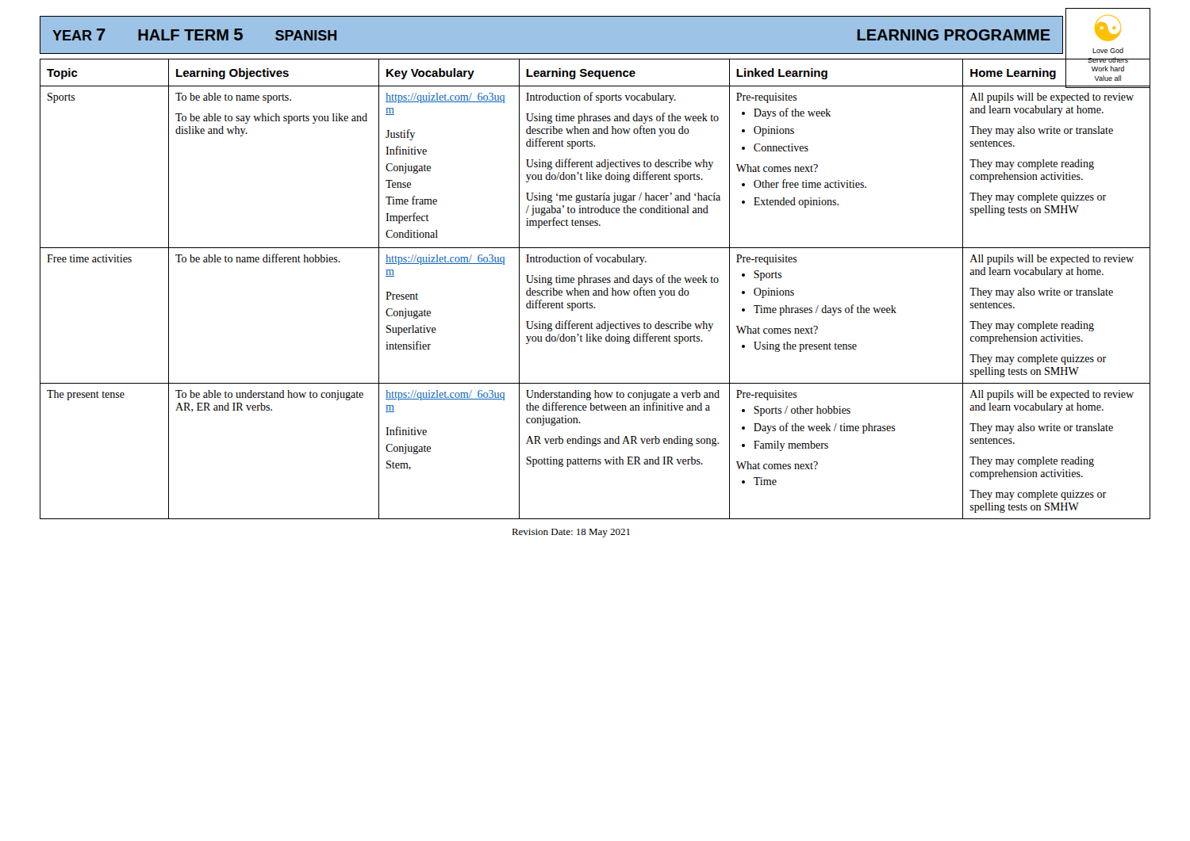☯
Love God
Serve others
Work hard
Value all
YEAR 7 HALF TERM 5 SPANISH
LEARNING PROGRAMME
| Topic | Learning Objectives | Key Vocabulary | Learning Sequence | Linked Learning | Home Learning |
| --- | --- | --- | --- | --- | --- |
| Sports | To be able to name sports. To be able to say which sports you like and dislike and why. | https://quizlet.com/_6o3uqm Justify Infinitive Conjugate Tense Time frame Imperfect Conditional | Introduction of sports vocabulary. Using time phrases and days of the week to describe when and how often you do different sports. Using different adjectives to describe why you do/don’t like doing different sports. Using ‘me gustaría jugar / hacer’ and ‘hacía / jugaba’ to introduce the conditional and imperfect tenses. | Pre-requisites Days of the week Opinions Connectives What comes next? Other free time activities. Extended opinions. | All pupils will be expected to review and learn vocabulary at home. They may also write or translate sentences. They may complete reading comprehension activities. They may complete quizzes or spelling tests on SMHW |
| Free time activities | To be able to name different hobbies. | https://quizlet.com/_6o3uqm Present Conjugate Superlative intensifier | Introduction of vocabulary. Using time phrases and days of the week to describe when and how often you do different sports. Using different adjectives to describe why you do/don’t like doing different sports. | Pre-requisites Sports Opinions Time phrases / days of the week What comes next? Using the present tense | All pupils will be expected to review and learn vocabulary at home. They may also write or translate sentences. They may complete reading comprehension activities. They may complete quizzes or spelling tests on SMHW |
| The present tense | To be able to understand how to conjugate AR, ER and IR verbs. | https://quizlet.com/_6o3uqm Infinitive Conjugate Stem, | Understanding how to conjugate a verb and the difference between an infinitive and a conjugation. AR verb endings and AR verb ending song. Spotting patterns with ER and IR verbs. | Pre-requisites Sports / other hobbies Days of the week / time phrases Family members What comes next? Time | All pupils will be expected to review and learn vocabulary at home. They may also write or translate sentences. They may complete reading comprehension activities. They may complete quizzes or spelling tests on SMHW |
Revision Date: 18 May 2021